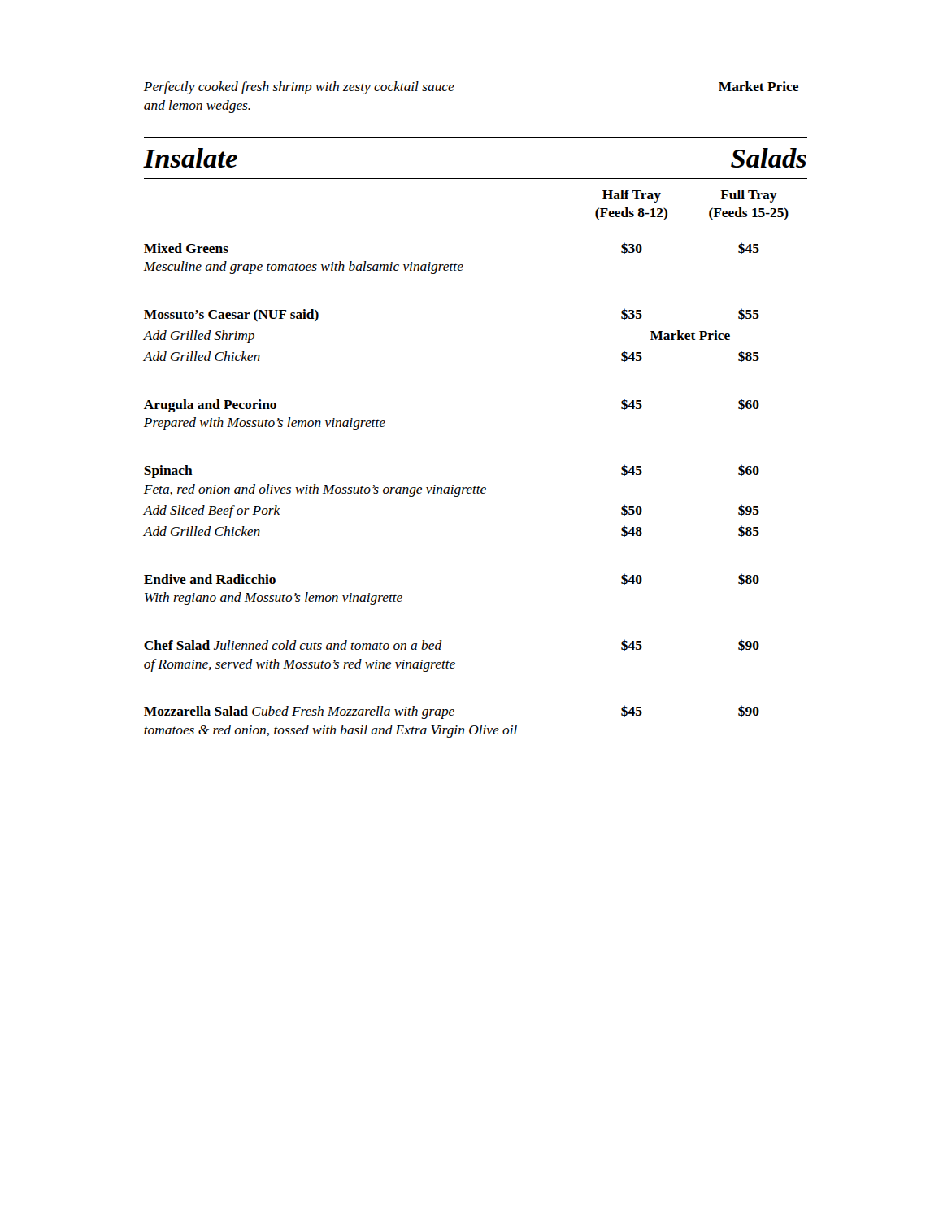Perfectly cooked fresh shrimp with zesty cocktail sauce
and lemon wedges.
Market Price
Insalate Salads
| | Half Tray (Feeds 8-12) | Full Tray (Feeds 15-25) |
| --- | --- | --- |
| Mixed Greens Mesculine and grape tomatoes with balsamic vinaigrette | $30 | $45 |
| Mossuto’s Caesar (NUF said) | $35 | $55 |
| Add Grilled Shrimp | Market Price |
| Add Grilled Chicken | $45 | $85 |
| Arugula and Pecorino Prepared with Mossuto’s lemon vinaigrette | $45 | $60 |
| Spinach Feta, red onion and olives with Mossuto’s orange vinaigrette | $45 | $60 |
| Add Sliced Beef or Pork | $50 | $95 |
| Add Grilled Chicken | $48 | $85 |
| Endive and Radicchio With regiano and Mossuto’s lemon vinaigrette | $40 | $80 |
| Chef Salad Julienned cold cuts and tomato on a bed of Romaine, served with Mossuto’s red wine vinaigrette | $45 | $90 |
| Mozzarella Salad Cubed Fresh Mozzarella with grape tomatoes & red onion, tossed with basil and Extra Virgin Olive oil | $45 | $90 |